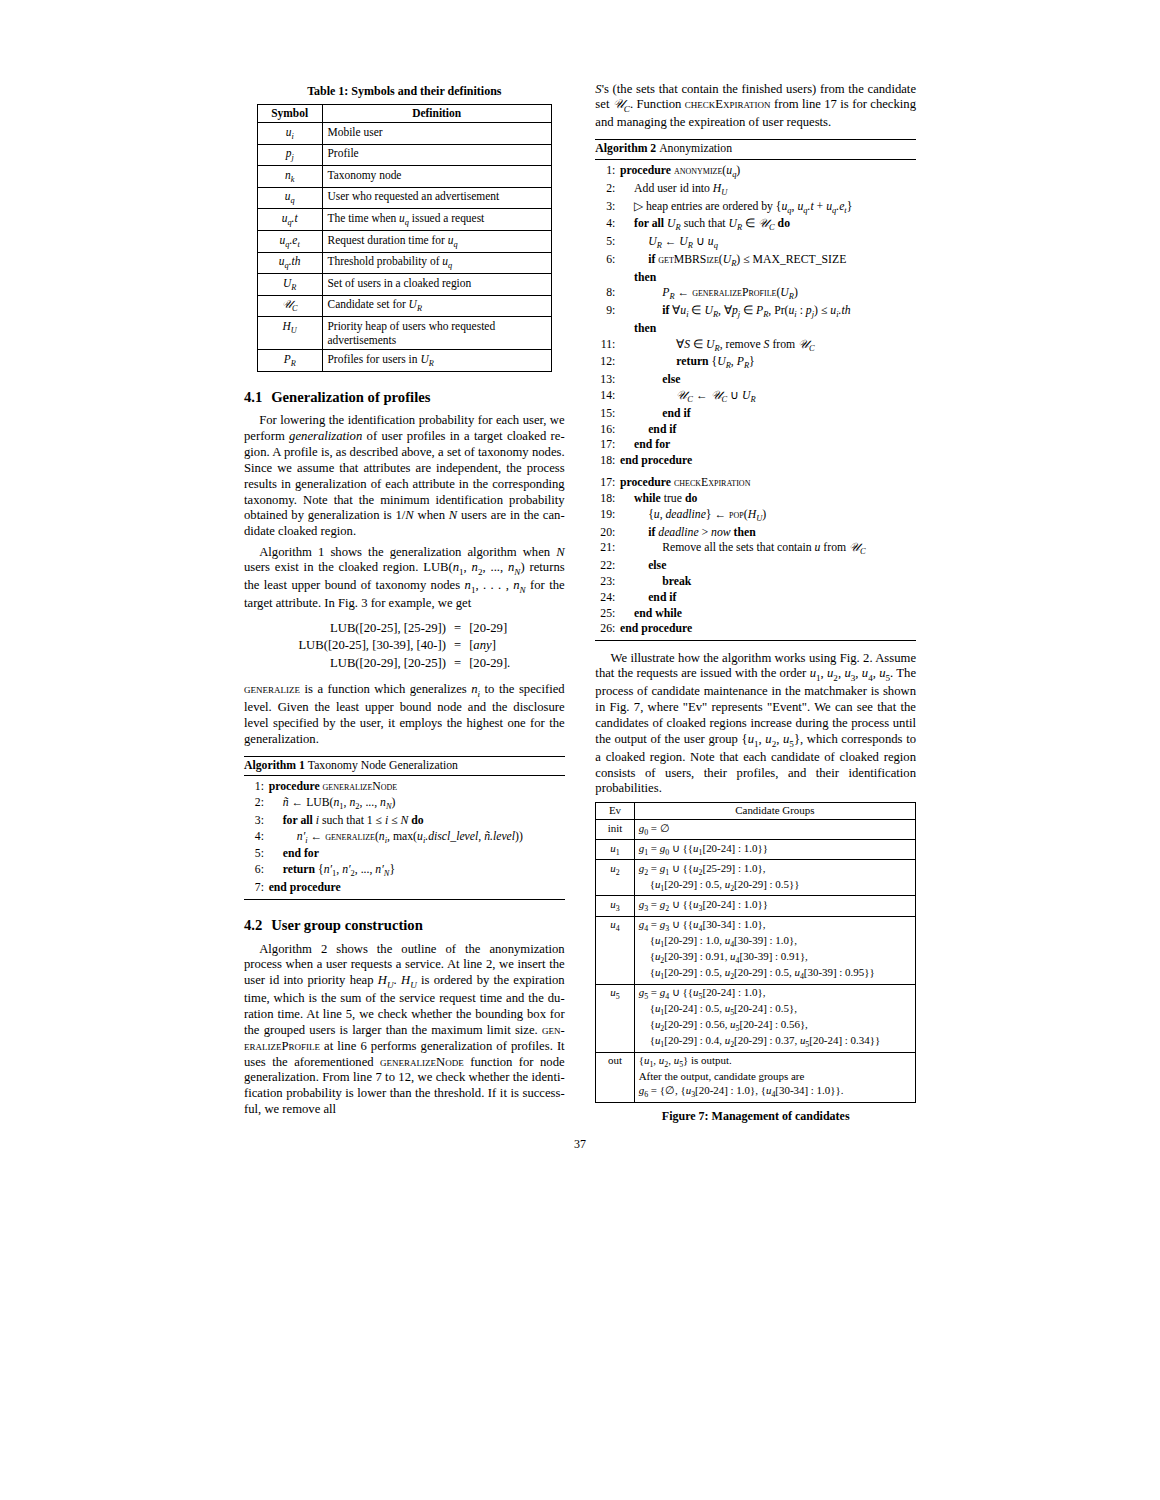Table 1: Symbols and their definitions
| Symbol | Definition |
| --- | --- |
| u i | Mobile user |
| p j | Profile |
| n k | Taxonomy node |
| u q | User who requested an advertisement |
| u q .t | The time when u q issued a request |
| u q .e t | Request duration time for u q |
| u q .th | Threshold probability of u q |
| U R | Set of users in a cloaked region |
| 𝒰 C | Candidate set for U R |
| H U | Priority heap of users who requested advertisements |
| P R | Profiles for users in U R |
4.1 Generalization of profiles
For lowering the identification probability for each user, we perform generalization of user profiles in a target cloaked region. A profile is, as described above, a set of taxonomy nodes. Since we assume that attributes are independent, the process results in generalization of each attribute in the corresponding taxonomy. Note that the minimum identification probability obtained by generalization is 1/N when N users are in the candidate cloaked region.
Algorithm 1 shows the generalization algorithm when N users exist in the cloaked region. LUB(n1, n2, ..., nN) returns the least upper bound of taxonomy nodes n1, . . . , nN for the target attribute. In Fig. 3 for example, we get
| LUB([20-25], [25-29]) | = | [20-29] |
| LUB([20-25], [30-39], [40-]) | = | [ any ] |
| LUB([20-29], [20-25]) | = | [20-29]. |
generalize is a function which generalizes ni to the specified level. Given the least upper bound node and the disclosure level specified by the user, it employs the highest one for the generalization.
Algorithm 1 Taxonomy Node Generalization
procedure generalizeNode
ñ ← LUB(n1, n2, ..., nN)
for all i such that 1 ≤ i ≤ N do
n′i ← generalize(ni, max(ui.discl_level, ñ.level))
end for
return {n′1, n′2, ..., n′N}
end procedure
4.2 User group construction
Algorithm 2 shows the outline of the anonymization process when a user requests a service. At line 2, we insert the user id into priority heap HU. HU is ordered by the expiration time, which is the sum of the service request time and the duration time. At line 5, we check whether the bounding box for the grouped users is larger than the maximum limit size. generalizeProfile at line 6 performs generalization of profiles. It uses the aforementioned generalizeNode function for node generalization. From line 7 to 12, we check whether the identification probability is lower than the threshold. If it is successful, we remove all
S's (the sets that contain the finished users) from the candidate set 𝒰C. Function checkExpiration from line 17 is for checking and managing the expireation of user requests.
Algorithm 2 Anonymization
procedure anonymize(uq)
Add user id into HU
▷ heap entries are ordered by {uq, uq.t + uq.et}
for all UR such that UR ∈ 𝒰C do
UR ← UR ∪ uq
if getMBRSize(UR) ≤ MAX_RECT_SIZE
then
PR ← generalizeProfile(UR)
if ∀ui ∈ UR, ∀pj ∈ PR, Pr(ui : pj) ≤ ui.th
then
∀S ∈ UR, remove S from 𝒰C
return {UR, PR}
else
𝒰C ← 𝒰C ∪ UR
end if
end if
end for
end procedure
procedure checkExpiration
while true do
{u, deadline} ← pop(HU)
if deadline > now then
Remove all the sets that contain u from 𝒰C
else
break
end if
end while
end procedure
We illustrate how the algorithm works using Fig. 2. Assume that the requests are issued with the order u1, u2, u3, u4, u5. The process of candidate maintenance in the matchmaker is shown in Fig. 7, where "Ev" represents "Event". We can see that the candidates of cloaked regions increase during the process until the output of the user group {u1, u2, u5}, which corresponds to a cloaked region. Note that each candidate of cloaked region consists of users, their profiles, and their identification probabilities.
| Ev | Candidate Groups |
| --- | --- |
| init | g 0 = ∅ |
| u 1 | g 1 = g 0 ∪ {{ u 1 [20-24] : 1.0}} |
| u 2 | g 2 = g 1 ∪ {{ u 2 [25-29] : 1.0}, { u 1 [20-29] : 0.5, u 2 [20-29] : 0.5}} |
| u 3 | g 3 = g 2 ∪ {{ u 3 [20-24] : 1.0}} |
| u 4 | g 4 = g 3 ∪ {{ u 4 [30-34] : 1.0}, { u 1 [20-29] : 1.0, u 4 [30-39] : 1.0}, { u 2 [20-39] : 0.91, u 4 [30-39] : 0.91}, { u 1 [20-29] : 0.5, u 2 [20-29] : 0.5, u 4 [30-39] : 0.95}} |
| u 5 | g 5 = g 4 ∪ {{ u 5 [20-24] : 1.0}, { u 1 [20-24] : 0.5, u 5 [20-24] : 0.5}, { u 2 [20-29] : 0.56, u 5 [20-24] : 0.56}, { u 1 [20-29] : 0.4, u 2 [20-29] : 0.37, u 5 [20-24] : 0.34}} |
| out | { u 1 , u 2 , u 5 } is output. After the output, candidate groups are g 6 = {∅, { u 3 [20-24] : 1.0}, { u 4 [30-34] : 1.0}}. |
Figure 7: Management of candidates
37